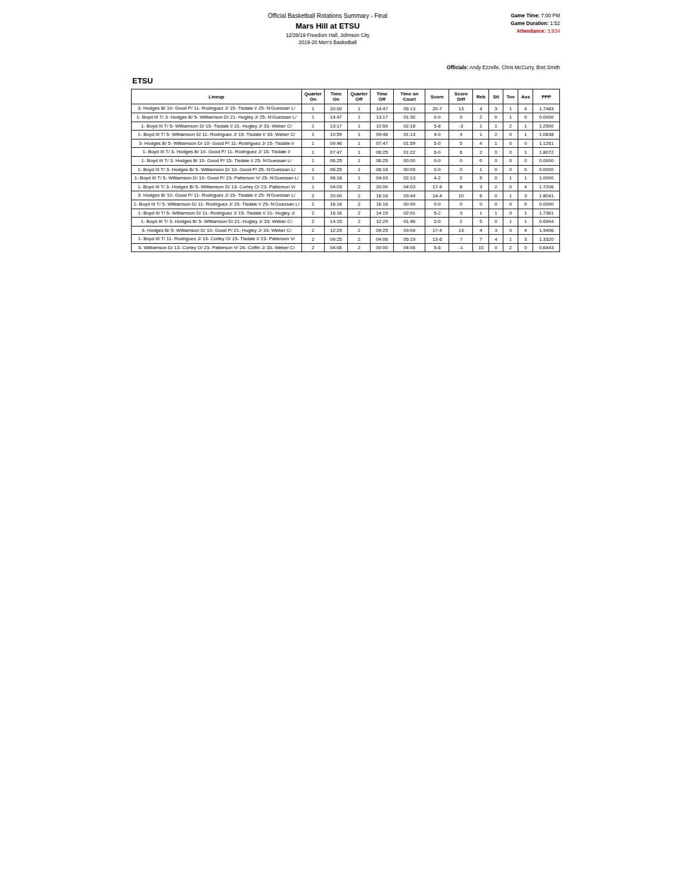Official Basketball Rotations Summary - Final
Mars Hill at ETSU
12/29/19 Freedom Hall, Johnson City
2019-20 Men's Basketball
Game Time: 7:00 PM
Game Duration: 1:52
Attendance: 3,934
Officials: Andy Ezzelle, Chris McCurry, Bret Smith
ETSU
| Lineup | Quarter On | Time On | Quarter Off | Time Off | Time on Court | Score | Score Diff | Reb | Stl | Tov | Ass | PPP |
| --- | --- | --- | --- | --- | --- | --- | --- | --- | --- | --- | --- | --- |
| 3- Hodges B/ 10- Good P/ 11- Rodriguez J/ 15- Tisdale I/ 25- N'Guessan L/ | 1 | 20:00 | 1 | 14:47 | 05:13 | 20-7 | 13 | 4 | 3 | 1 | 4 | 1.7483 |
| 1- Boyd III T/ 3- Hodges B/ 5- Williamson D/ 21- Hugley J/ 25- N'Guessan L/ | 1 | 14:47 | 1 | 13:17 | 01:30 | 0-0 | 0 | 2 | 0 | 1 | 0 | 0.0000 |
| 1- Boyd III T/ 5- Williamson D/ 15- Tisdale I/ 21- Hugley J/ 33- Weber C/ | 1 | 13:17 | 1 | 10:59 | 02:18 | 5-8 | -3 | 1 | 1 | 2 | 1 | 1.2500 |
| 1- Boyd III T/ 5- Williamson D/ 11- Rodriguez J/ 15- Tisdale I/ 33- Weber C/ | 1 | 10:59 | 1 | 09:46 | 01:13 | 4-0 | 4 | 1 | 2 | 0 | 1 | 1.0638 |
| 3- Hodges B/ 5- Williamson D/ 10- Good P/ 11- Rodriguez J/ 15- Tisdale I/ | 1 | 09:46 | 1 | 07:47 | 01:59 | 5-0 | 5 | 4 | 1 | 0 | 0 | 1.1261 |
| 1- Boyd III T/ 3- Hodges B/ 10- Good P/ 11- Rodriguez J/ 15- Tisdale I/ | 1 | 07:47 | 1 | 06:25 | 01:22 | 6-0 | 6 | 2 | 0 | 0 | 1 | 1.8072 |
| 1- Boyd III T/ 3- Hodges B/ 10- Good P/ 15- Tisdale I/ 25- N'Guessan L/ | 1 | 06:25 | 1 | 06:25 | 00:00 | 0-0 | 0 | 0 | 0 | 0 | 0 | 0.0000 |
| 1- Boyd III T/ 3- Hodges B/ 5- Williamson D/ 10- Good P/ 25- N'Guessan L/ | 1 | 06:25 | 1 | 06:16 | 00:09 | 0-0 | 0 | 1 | 0 | 0 | 0 | 0.0000 |
| 1- Boyd III T/ 5- Williamson D/ 10- Good P/ 23- Patterson V/ 25- N'Guessan L/ | 1 | 06:16 | 1 | 04:03 | 02:13 | 4-2 | 2 | 5 | 0 | 1 | 1 | 1.0000 |
| 1- Boyd III T/ 3- Hodges B/ 5- Williamson D/ 13- Corley O/ 23- Patterson V/ | 1 | 04:03 | 2 | 20:00 | 04:03 | 17-9 | 8 | 3 | 2 | 0 | 4 | 1.7206 |
| 3- Hodges B/ 10- Good P/ 11- Rodriguez J/ 15- Tisdale I/ 25- N'Guessan L/ | 2 | 20:00 | 2 | 16:16 | 03:44 | 14-4 | 10 | 6 | 0 | 1 | 3 | 1.8041 |
| 1- Boyd III T/ 5- Williamson D/ 11- Rodriguez J/ 15- Tisdale I/ 25- N'Guessan L/ | 2 | 16:16 | 2 | 16:16 | 00:00 | 0-0 | 0 | 0 | 0 | 0 | 0 | 0.0000 |
| 1- Boyd III T/ 5- Williamson D/ 11- Rodriguez J/ 15- Tisdale I/ 21- Hugley J/ | 2 | 16:16 | 2 | 14:15 | 02:01 | 5-2 | 3 | 1 | 1 | 0 | 1 | 1.7361 |
| 1- Boyd III T/ 3- Hodges B/ 5- Williamson D/ 21- Hugley J/ 33- Weber C/ | 2 | 14:15 | 2 | 12:29 | 01:46 | 2-0 | 2 | 5 | 0 | 1 | 1 | 0.6944 |
| 3- Hodges B/ 5- Williamson D/ 10- Good P/ 21- Hugley J/ 33- Weber C/ | 2 | 12:29 | 2 | 09:25 | 03:04 | 17-4 | 13 | 4 | 3 | 0 | 4 | 1.9406 |
| 1- Boyd III T/ 11- Rodriguez J/ 13- Corley O/ 15- Tisdale I/ 23- Patterson V/ | 2 | 09:25 | 2 | 04:06 | 05:19 | 13-6 | 7 | 7 | 4 | 1 | 3 | 1.3320 |
| 5- Williamson D/ 13- Corley O/ 23- Patterson V/ 24- Coffin J/ 33- Weber C/ | 2 | 04:06 | 2 | 00:00 | 04:06 | 5-6 | -1 | 10 | 0 | 2 | 0 | 0.6443 |